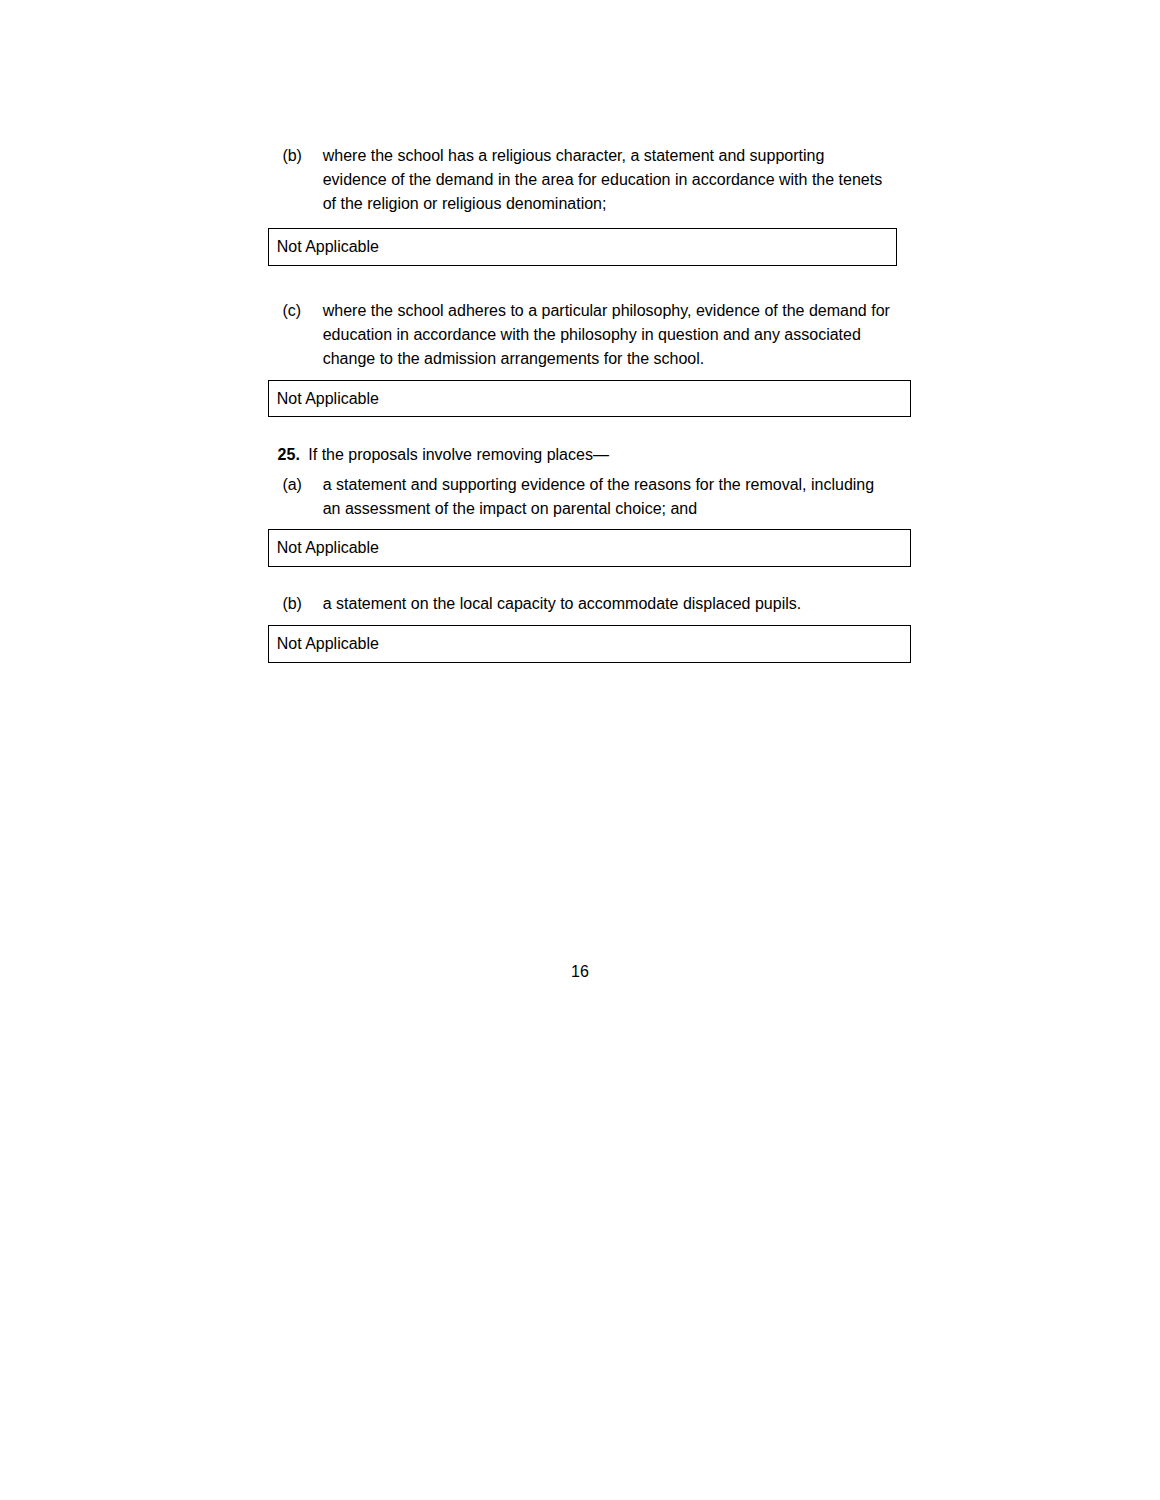(b)
where the school has a religious character, a statement and supporting evidence of the demand in the area for education in accordance with the tenets of the religion or religious denomination;
Not Applicable
(c)
where the school adheres to a particular philosophy, evidence of the demand for education in accordance with the philosophy in question and any associated change to the admission arrangements for the school.
Not Applicable
25.
If the proposals involve removing places—
(a)
a statement and supporting evidence of the reasons for the removal, including an assessment of the impact on parental choice; and
Not Applicable
(b)
a statement on the local capacity to accommodate displaced pupils.
Not Applicable
16